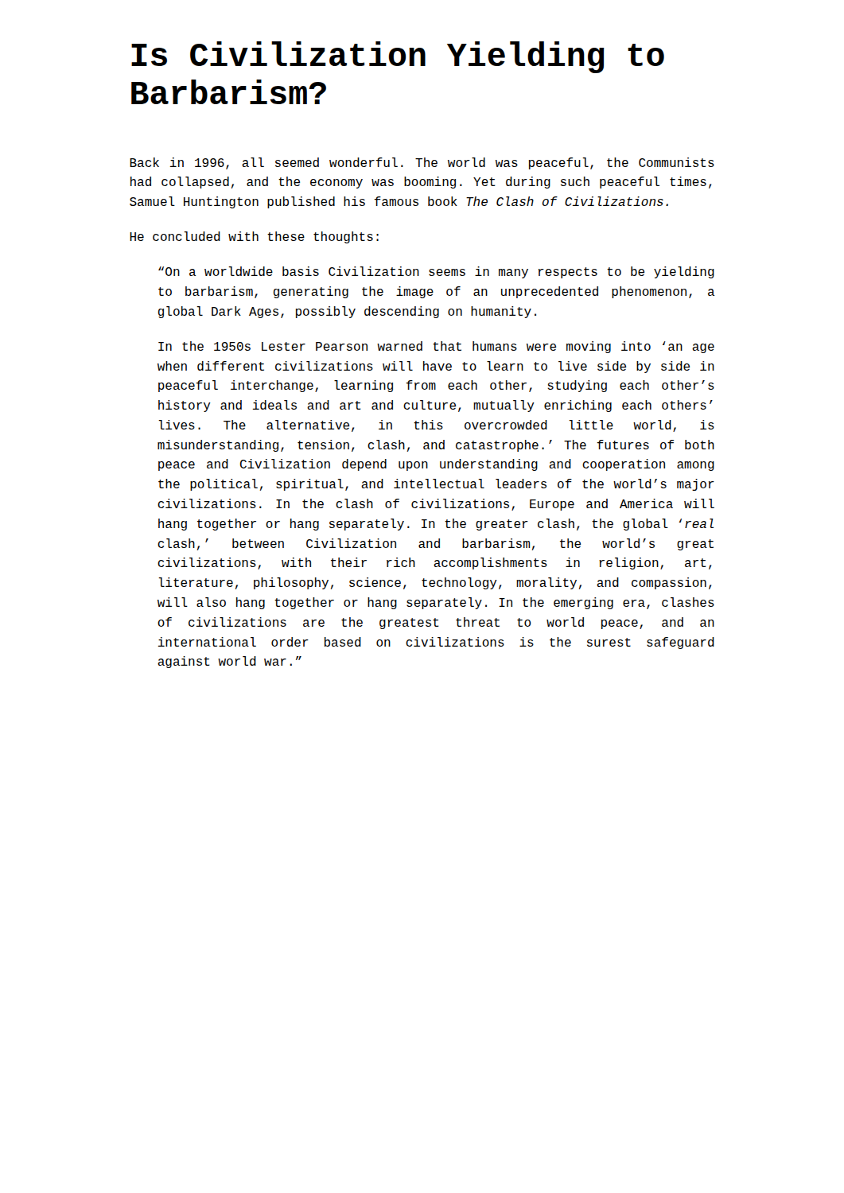Is Civilization Yielding to Barbarism?
Back in 1996, all seemed wonderful. The world was peaceful, the Communists had collapsed, and the economy was booming. Yet during such peaceful times, Samuel Huntington published his famous book The Clash of Civilizations.
He concluded with these thoughts:
“On a worldwide basis Civilization seems in many respects to be yielding to barbarism, generating the image of an unprecedented phenomenon, a global Dark Ages, possibly descending on humanity.
In the 1950s Lester Pearson warned that humans were moving into ‘an age when different civilizations will have to learn to live side by side in peaceful interchange, learning from each other, studying each other’s history and ideals and art and culture, mutually enriching each others’ lives. The alternative, in this overcrowded little world, is misunderstanding, tension, clash, and catastrophe.’ The futures of both peace and Civilization depend upon understanding and cooperation among the political, spiritual, and intellectual leaders of the world’s major civilizations. In the clash of civilizations, Europe and America will hang together or hang separately. In the greater clash, the global ‘real clash,’ between Civilization and barbarism, the world’s great civilizations, with their rich accomplishments in religion, art, literature, philosophy, science, technology, morality, and compassion, will also hang together or hang separately. In the emerging era, clashes of civilizations are the greatest threat to world peace, and an international order based on civilizations is the surest safeguard against world war.”